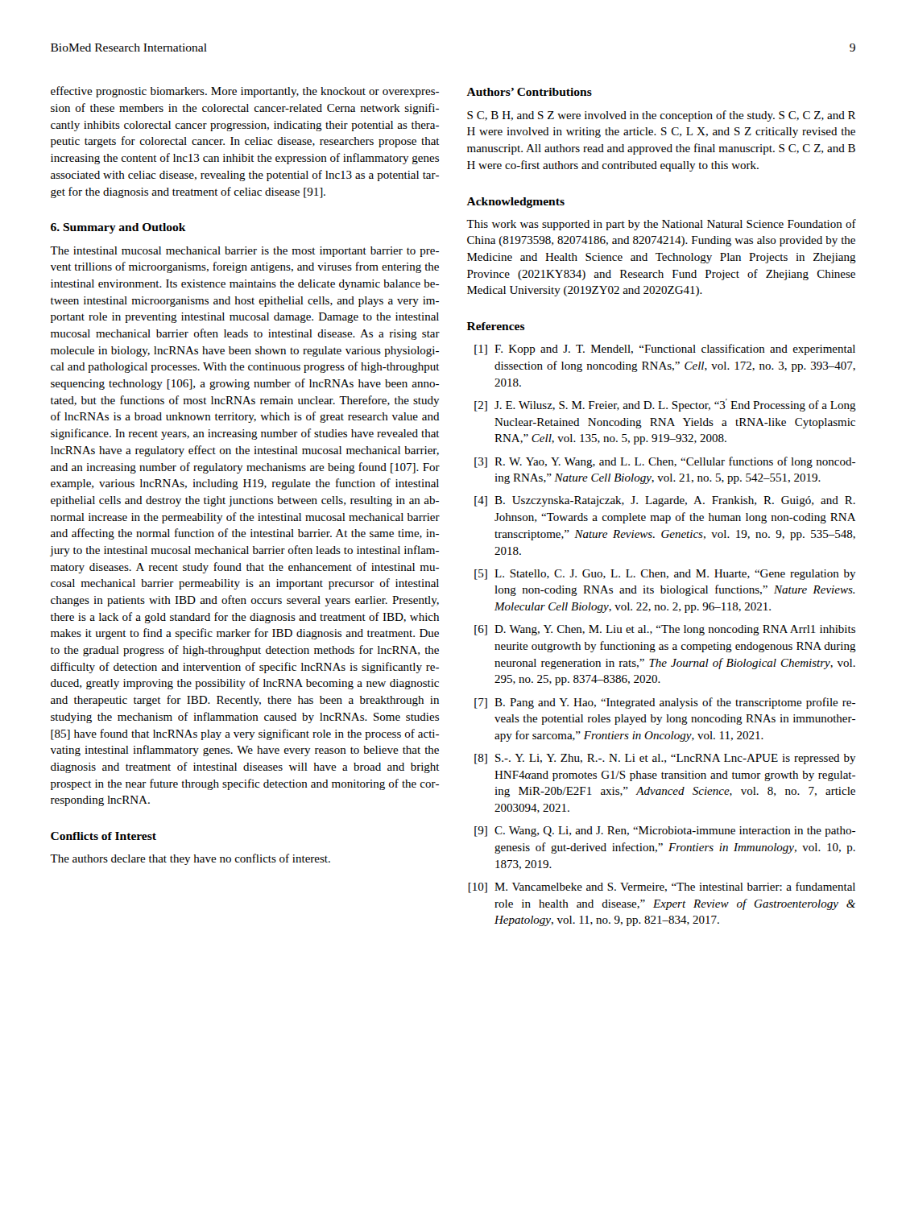BioMed Research International 9
effective prognostic biomarkers. More importantly, the knockout or overexpression of these members in the colorectal cancer-related Cerna network significantly inhibits colorectal cancer progression, indicating their potential as therapeutic targets for colorectal cancer. In celiac disease, researchers propose that increasing the content of lnc13 can inhibit the expression of inflammatory genes associated with celiac disease, revealing the potential of lnc13 as a potential target for the diagnosis and treatment of celiac disease [91].
6. Summary and Outlook
The intestinal mucosal mechanical barrier is the most important barrier to prevent trillions of microorganisms, foreign antigens, and viruses from entering the intestinal environment. Its existence maintains the delicate dynamic balance between intestinal microorganisms and host epithelial cells, and plays a very important role in preventing intestinal mucosal damage. Damage to the intestinal mucosal mechanical barrier often leads to intestinal disease. As a rising star molecule in biology, lncRNAs have been shown to regulate various physiological and pathological processes. With the continuous progress of high-throughput sequencing technology [106], a growing number of lncRNAs have been annotated, but the functions of most lncRNAs remain unclear. Therefore, the study of lncRNAs is a broad unknown territory, which is of great research value and significance. In recent years, an increasing number of studies have revealed that lncRNAs have a regulatory effect on the intestinal mucosal mechanical barrier, and an increasing number of regulatory mechanisms are being found [107]. For example, various lncRNAs, including H19, regulate the function of intestinal epithelial cells and destroy the tight junctions between cells, resulting in an abnormal increase in the permeability of the intestinal mucosal mechanical barrier and affecting the normal function of the intestinal barrier. At the same time, injury to the intestinal mucosal mechanical barrier often leads to intestinal inflammatory diseases. A recent study found that the enhancement of intestinal mucosal mechanical barrier permeability is an important precursor of intestinal changes in patients with IBD and often occurs several years earlier. Presently, there is a lack of a gold standard for the diagnosis and treatment of IBD, which makes it urgent to find a specific marker for IBD diagnosis and treatment. Due to the gradual progress of high-throughput detection methods for lncRNA, the difficulty of detection and intervention of specific lncRNAs is significantly reduced, greatly improving the possibility of lncRNA becoming a new diagnostic and therapeutic target for IBD. Recently, there has been a breakthrough in studying the mechanism of inflammation caused by lncRNAs. Some studies [85] have found that lncRNAs play a very significant role in the process of activating intestinal inflammatory genes. We have every reason to believe that the diagnosis and treatment of intestinal diseases will have a broad and bright prospect in the near future through specific detection and monitoring of the corresponding lncRNA.
Conflicts of Interest
The authors declare that they have no conflicts of interest.
Authors’ Contributions
S C, B H, and S Z were involved in the conception of the study. S C, C Z, and R H were involved in writing the article. S C, L X, and S Z critically revised the manuscript. All authors read and approved the final manuscript. S C, C Z, and B H were co-first authors and contributed equally to this work.
Acknowledgments
This work was supported in part by the National Natural Science Foundation of China (81973598, 82074186, and 82074214). Funding was also provided by the Medicine and Health Science and Technology Plan Projects in Zhejiang Province (2021KY834) and Research Fund Project of Zhejiang Chinese Medical University (2019ZY02 and 2020ZG41).
References
[1] F. Kopp and J. T. Mendell, “Functional classification and experimental dissection of long noncoding RNAs,” Cell, vol. 172, no. 3, pp. 393–407, 2018.
[2] J. E. Wilusz, S. M. Freier, and D. L. Spector, “3′ End Processing of a Long Nuclear-Retained Noncoding RNA Yields a tRNA-like Cytoplasmic RNA,” Cell, vol. 135, no. 5, pp. 919–932, 2008.
[3] R. W. Yao, Y. Wang, and L. L. Chen, “Cellular functions of long noncoding RNAs,” Nature Cell Biology, vol. 21, no. 5, pp. 542–551, 2019.
[4] B. Uszczynska-Ratajczak, J. Lagarde, A. Frankish, R. Guigó, and R. Johnson, “Towards a complete map of the human long non-coding RNA transcriptome,” Nature Reviews. Genetics, vol. 19, no. 9, pp. 535–548, 2018.
[5] L. Statello, C. J. Guo, L. L. Chen, and M. Huarte, “Gene regulation by long non-coding RNAs and its biological functions,” Nature Reviews. Molecular Cell Biology, vol. 22, no. 2, pp. 96–118, 2021.
[6] D. Wang, Y. Chen, M. Liu et al., “The long noncoding RNA Arrl1 inhibits neurite outgrowth by functioning as a competing endogenous RNA during neuronal regeneration in rats,” The Journal of Biological Chemistry, vol. 295, no. 25, pp. 8374–8386, 2020.
[7] B. Pang and Y. Hao, “Integrated analysis of the transcriptome profile reveals the potential roles played by long noncoding RNAs in immunotherapy for sarcoma,” Frontiers in Oncology, vol. 11, 2021.
[8] S.-. Y. Li, Y. Zhu, R.-. N. Li et al., “LncRNA Lnc-APUE is repressed by HNF4αand promotes G1/S phase transition and tumor growth by regulating MiR-20b/E2F1 axis,” Advanced Science, vol. 8, no. 7, article 2003094, 2021.
[9] C. Wang, Q. Li, and J. Ren, “Microbiota-immune interaction in the pathogenesis of gut-derived infection,” Frontiers in Immunology, vol. 10, p. 1873, 2019.
[10] M. Vancamelbeke and S. Vermeire, “The intestinal barrier: a fundamental role in health and disease,” Expert Review of Gastroenterology & Hepatology, vol. 11, no. 9, pp. 821–834, 2017.